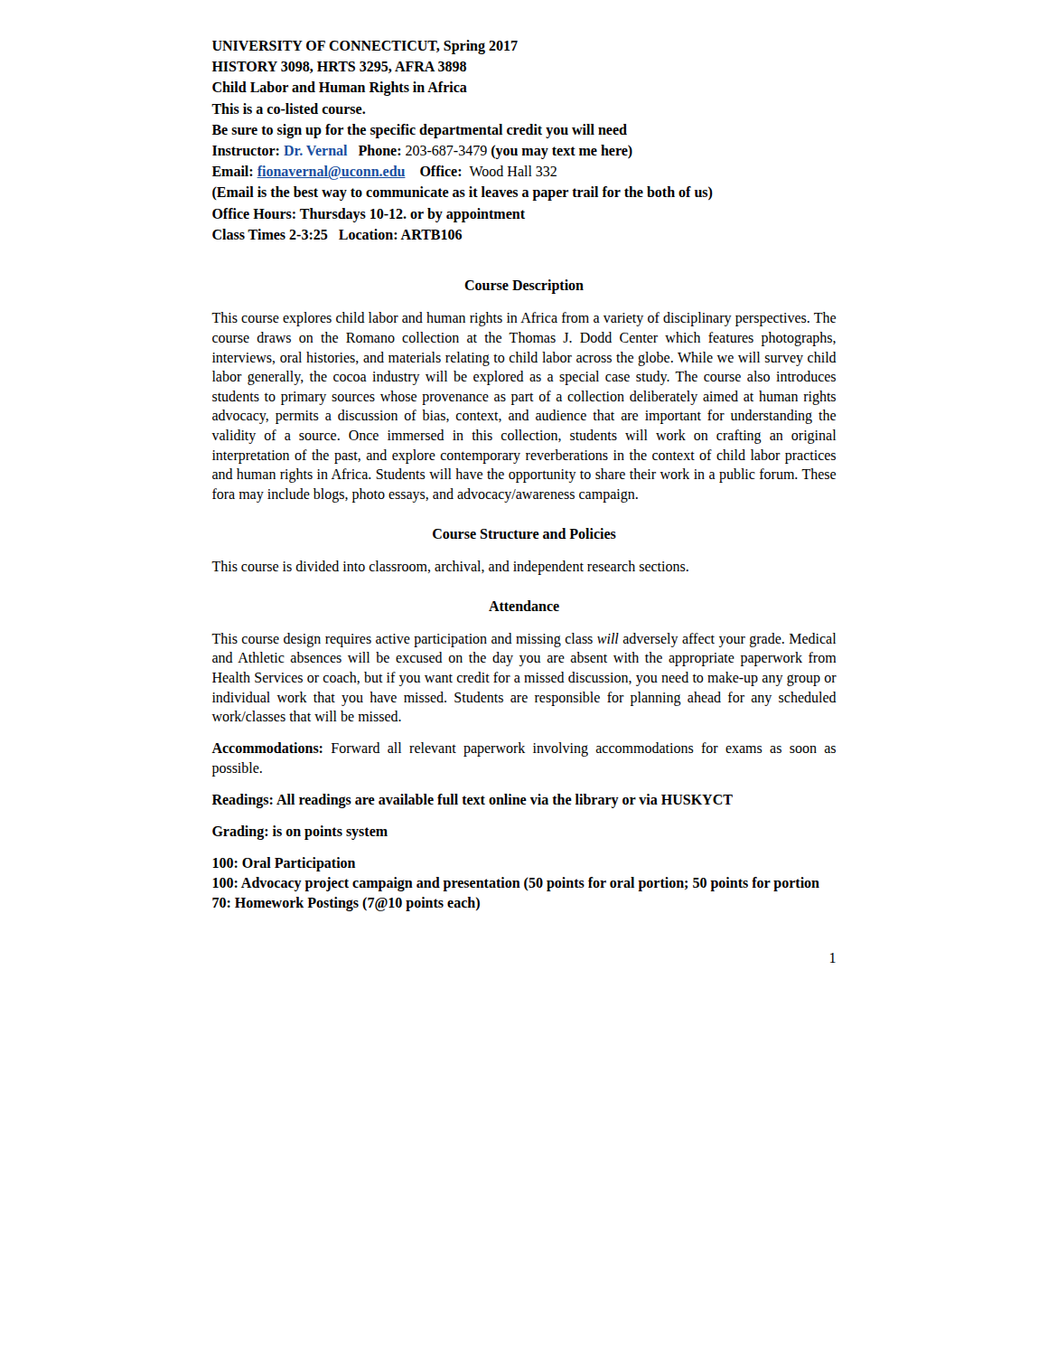UNIVERSITY OF CONNECTICUT, Spring 2017
HISTORY 3098, HRTS 3295, AFRA 3898
Child Labor and Human Rights in Africa
This is a co-listed course.
Be sure to sign up for the specific departmental credit you will need
Instructor: Dr. Vernal Phone: 203-687-3479 (you may text me here)
Email: fionavernal@uconn.edu Office: Wood Hall 332
(Email is the best way to communicate as it leaves a paper trail for the both of us)
Office Hours: Thursdays 10-12. or by appointment
Class Times 2-3:25 Location: ARTB106
Course Description
This course explores child labor and human rights in Africa from a variety of disciplinary perspectives. The course draws on the Romano collection at the Thomas J. Dodd Center which features photographs, interviews, oral histories, and materials relating to child labor across the globe. While we will survey child labor generally, the cocoa industry will be explored as a special case study. The course also introduces students to primary sources whose provenance as part of a collection deliberately aimed at human rights advocacy, permits a discussion of bias, context, and audience that are important for understanding the validity of a source. Once immersed in this collection, students will work on crafting an original interpretation of the past, and explore contemporary reverberations in the context of child labor practices and human rights in Africa. Students will have the opportunity to share their work in a public forum. These fora may include blogs, photo essays, and advocacy/awareness campaign.
Course Structure and Policies
This course is divided into classroom, archival, and independent research sections.
Attendance
This course design requires active participation and missing class will adversely affect your grade. Medical and Athletic absences will be excused on the day you are absent with the appropriate paperwork from Health Services or coach, but if you want credit for a missed discussion, you need to make-up any group or individual work that you have missed. Students are responsible for planning ahead for any scheduled work/classes that will be missed.
Accommodations: Forward all relevant paperwork involving accommodations for exams as soon as possible.
Readings: All readings are available full text online via the library or via HUSKYCT
Grading: is on points system
100: Oral Participation
100: Advocacy project campaign and presentation (50 points for oral portion; 50 points for portion
70: Homework Postings (7@10 points each)
1